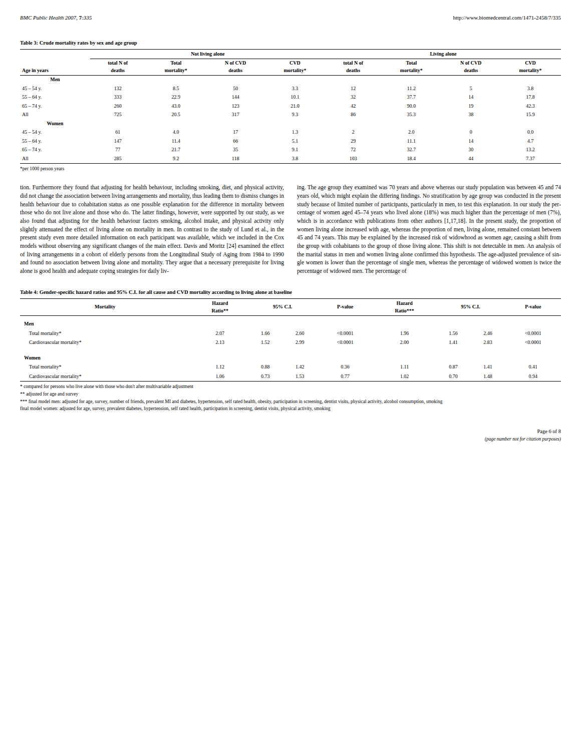BMC Public Health 2007, 7:335
http://www.biomedcentral.com/1471-2458/7/335
Table 3: Crude mortality rates by sex and age group
| | Not living alone | Living alone |
| --- | --- | --- |
| Age in years | total N of deaths | Total mortality* | N of CVD deaths | CVD mortality* | total N of deaths | Total mortality* | N of CVD deaths | CVD mortality* |
| Men | |
| 45 – 54 y. | 132 | 8.5 | 50 | 3.3 | 12 | 11.2 | 5 | 3.8 |
| 55 – 64 y. | 333 | 22.9 | 144 | 10.1 | 32 | 37.7 | 14 | 17.8 |
| 65 – 74 y. | 260 | 43.0 | 123 | 21.0 | 42 | 90.0 | 19 | 42.3 |
| All | 725 | 20.5 | 317 | 9.3 | 86 | 35.3 | 38 | 15.9 |
| Women | |
| 45 – 54 y. | 61 | 4.0 | 17 | 1.3 | 2 | 2.0 | 0 | 0.0 |
| 55 – 64 y. | 147 | 11.4 | 66 | 5.1 | 29 | 11.1 | 14 | 4.7 |
| 65 – 74 y. | 77 | 21.7 | 35 | 9.1 | 72 | 32.7 | 30 | 13.2 |
| All | 285 | 9.2 | 118 | 3.8 | 103 | 18.4 | 44 | 7.37 |
*per 1000 person years
tion. Furthermore they found that adjusting for health behaviour, including smoking, diet, and physical activity, did not change the association between living arrangements and mortality, thus leading them to dismiss changes in health behaviour due to cohabitation status as one possible explanation for the difference in mortality between those who do not live alone and those who do. The latter findings, however, were supported by our study, as we also found that adjusting for the health behaviour factors smoking, alcohol intake, and physical activity only slightly attenuated the effect of living alone on mortality in men. In contrast to the study of Lund et al., in the present study even more detailed information on each participant was available, which we included in the Cox models without observing any significant changes of the main effect. Davis and Moritz [24] examined the effect of living arrangements in a cohort of elderly persons from the Longitudinal Study of Aging from 1984 to 1990 and found no association between living alone and mortality. They argue that a necessary prerequisite for living alone is good health and adequate coping strategies for daily liv-
ing. The age group they examined was 70 years and above whereas our study population was between 45 and 74 years old, which might explain the differing findings. No stratification by age group was conducted in the present study because of limited number of participants, particularly in men, to test this explanation. In our study the percentage of women aged 45–74 years who lived alone (18%) was much higher than the percentage of men (7%), which is in accordance with publications from other authors [1,17,18]. In the present study, the proportion of women living alone increased with age, whereas the proportion of men, living alone, remained constant between 45 and 74 years. This may be explained by the increased risk of widowhood as women age, causing a shift from the group with cohabitants to the group of those living alone. This shift is not detectable in men. An analysis of the marital status in men and women living alone confirmed this hypothesis. The age-adjusted prevalence of single women is lower than the percentage of single men, whereas the percentage of widowed women is twice the percentage of widowed men. The percentage of
Table 4: Gender-specific hazard ratios and 95% C.I. for all cause and CVD mortality according to living alone at baseline
| Mortality | Hazard Ratio** | 95% C.I. | P-value | Hazard Ratio*** | 95% C.I. | P-value |
| --- | --- | --- | --- | --- | --- | --- |
| Men | |
| Total mortality* | 2.07 | 1.66 | 2.60 | <0.0001 | 1.96 | 1.56 | 2.46 | <0.0001 |
| Cardiovascular mortality* | 2.13 | 1.52 | 2.99 | <0.0001 | 2.00 | 1.41 | 2.83 | <0.0001 |
| Women | |
| Total mortality* | 1.12 | 0.88 | 1.42 | 0.36 | 1.11 | 0.87 | 1.41 | 0.41 |
| Cardiovascular mortality* | 1.06 | 0.73 | 1.53 | 0.77 | 1.02 | 0.70 | 1.48 | 0.94 |
* compared for persons who live alone with those who don't after multivariable adjustment
** adjusted for age and survey
*** final model men: adjusted for age, survey, number of friends, prevalent MI and diabetes, hypertension, self rated health, obesity, participation in screening, dentist visits, physical activity, alcohol consumption, smoking
final model women: adjusted for age, survey, prevalent diabetes, hypertension, self rated health, participation in screening, dentist visits, physical activity, smoking
Page 6 of 8
(page number not for citation purposes)